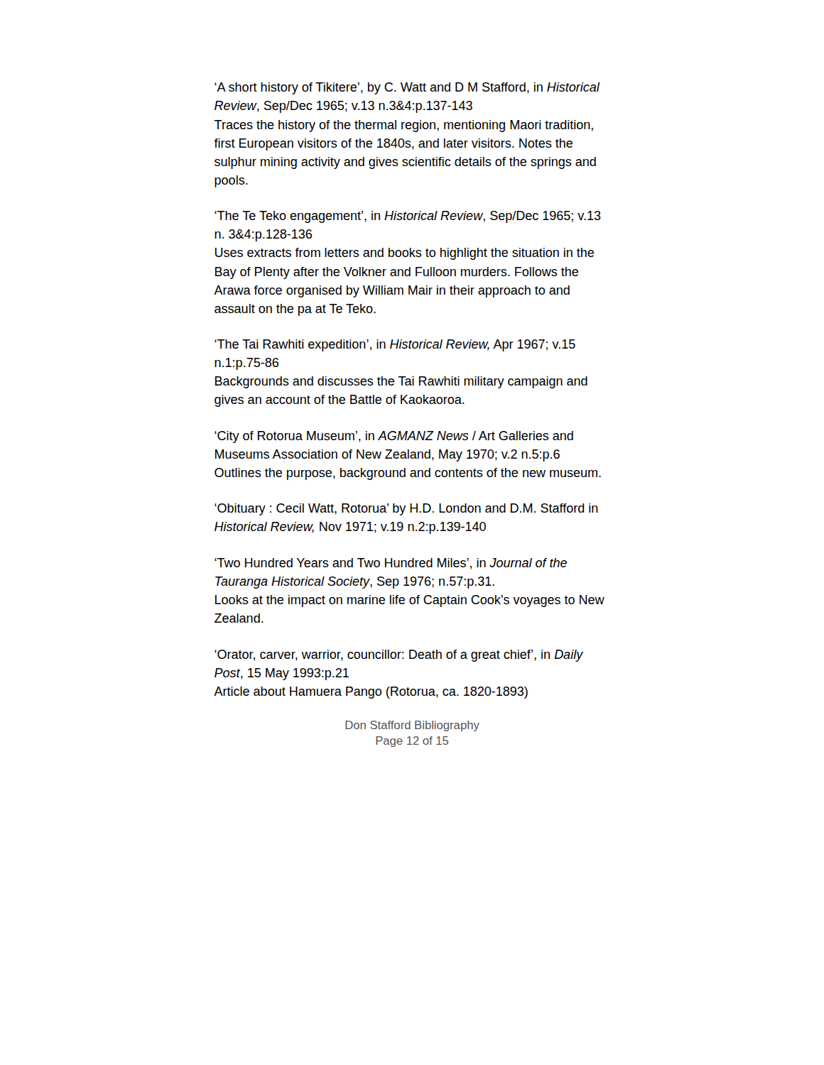‘A short history of Tikitere’, by C. Watt and D M Stafford, in Historical Review, Sep/Dec 1965; v.13 n.3&4:p.137-143
Traces the history of the thermal region, mentioning Maori tradition, first European visitors of the 1840s, and later visitors. Notes the sulphur mining activity and gives scientific details of the springs and pools.
‘The Te Teko engagement’, in Historical Review, Sep/Dec 1965; v.13 n. 3&4:p.128-136
Uses extracts from letters and books to highlight the situation in the Bay of Plenty after the Volkner and Fulloon murders. Follows the Arawa force organised by William Mair in their approach to and assault on the pa at Te Teko.
‘The Tai Rawhiti expedition’, in Historical Review, Apr 1967; v.15 n.1:p.75-86
Backgrounds and discusses the Tai Rawhiti military campaign and gives an account of the Battle of Kaokaoroa.
‘City of Rotorua Museum’, in AGMANZ News / Art Galleries and Museums Association of New Zealand, May 1970; v.2 n.5:p.6
Outlines the purpose, background and contents of the new museum.
‘Obituary : Cecil Watt, Rotorua’ by H.D. London and D.M. Stafford in Historical Review, Nov 1971; v.19 n.2:p.139-140
‘Two Hundred Years and Two Hundred Miles’, in Journal of the Tauranga Historical Society, Sep 1976; n.57:p.31.
Looks at the impact on marine life of Captain Cook’s voyages to New Zealand.
‘Orator, carver, warrior, councillor: Death of a great chief’, in Daily Post, 15 May 1993:p.21
Article about Hamuera Pango (Rotorua, ca. 1820-1893)
Don Stafford Bibliography
Page 12 of 15